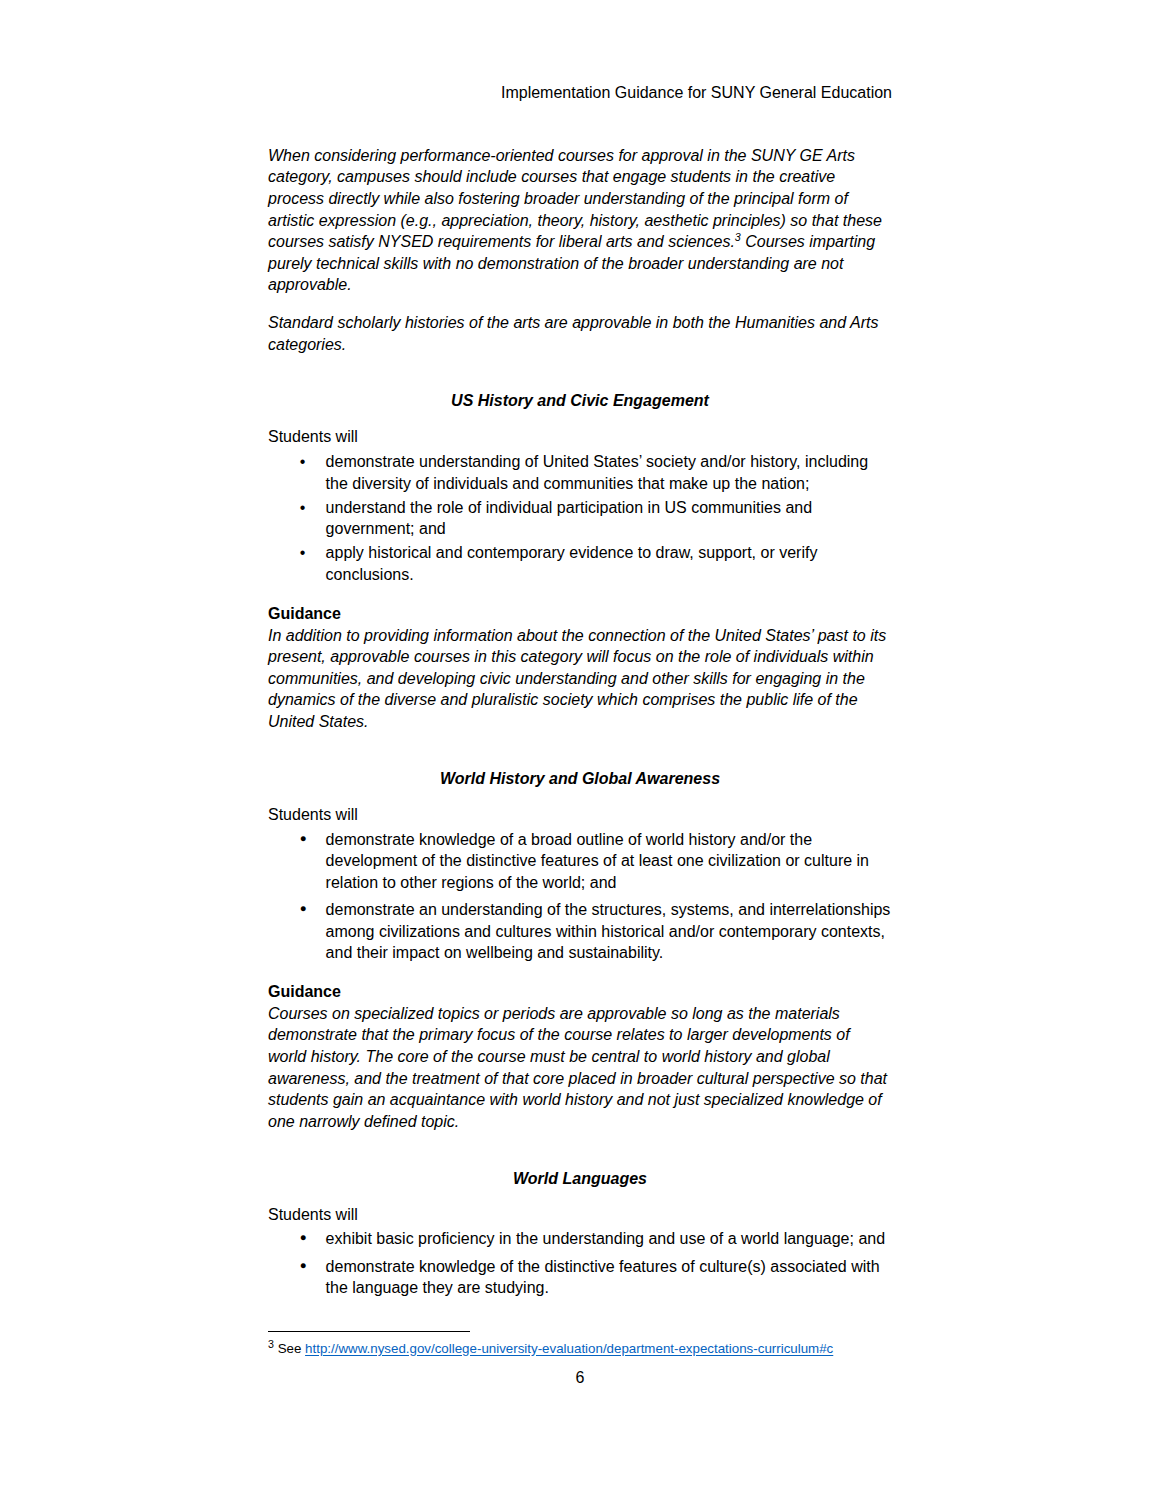Implementation Guidance for SUNY General Education
When considering performance-oriented courses for approval in the SUNY GE Arts category, campuses should include courses that engage students in the creative process directly while also fostering broader understanding of the principal form of artistic expression (e.g., appreciation, theory, history, aesthetic principles) so that these courses satisfy NYSED requirements for liberal arts and sciences.3 Courses imparting purely technical skills with no demonstration of the broader understanding are not approvable.
Standard scholarly histories of the arts are approvable in both the Humanities and Arts categories.
US History and Civic Engagement
Students will
demonstrate understanding of United States’ society and/or history, including the diversity of individuals and communities that make up the nation;
understand the role of individual participation in US communities and government; and
apply historical and contemporary evidence to draw, support, or verify conclusions.
Guidance
In addition to providing information about the connection of the United States’ past to its present, approvable courses in this category will focus on the role of individuals within communities, and developing civic understanding and other skills for engaging in the dynamics of the diverse and pluralistic society which comprises the public life of the United States.
World History and Global Awareness
Students will
demonstrate knowledge of a broad outline of world history and/or the development of the distinctive features of at least one civilization or culture in relation to other regions of the world; and
demonstrate an understanding of the structures, systems, and interrelationships among civilizations and cultures within historical and/or contemporary contexts, and their impact on wellbeing and sustainability.
Guidance
Courses on specialized topics or periods are approvable so long as the materials demonstrate that the primary focus of the course relates to larger developments of world history. The core of the course must be central to world history and global awareness, and the treatment of that core placed in broader cultural perspective so that students gain an acquaintance with world history and not just specialized knowledge of one narrowly defined topic.
World Languages
Students will
exhibit basic proficiency in the understanding and use of a world language; and
demonstrate knowledge of the distinctive features of culture(s) associated with the language they are studying.
3 See http://www.nysed.gov/college-university-evaluation/department-expectations-curriculum#c
6